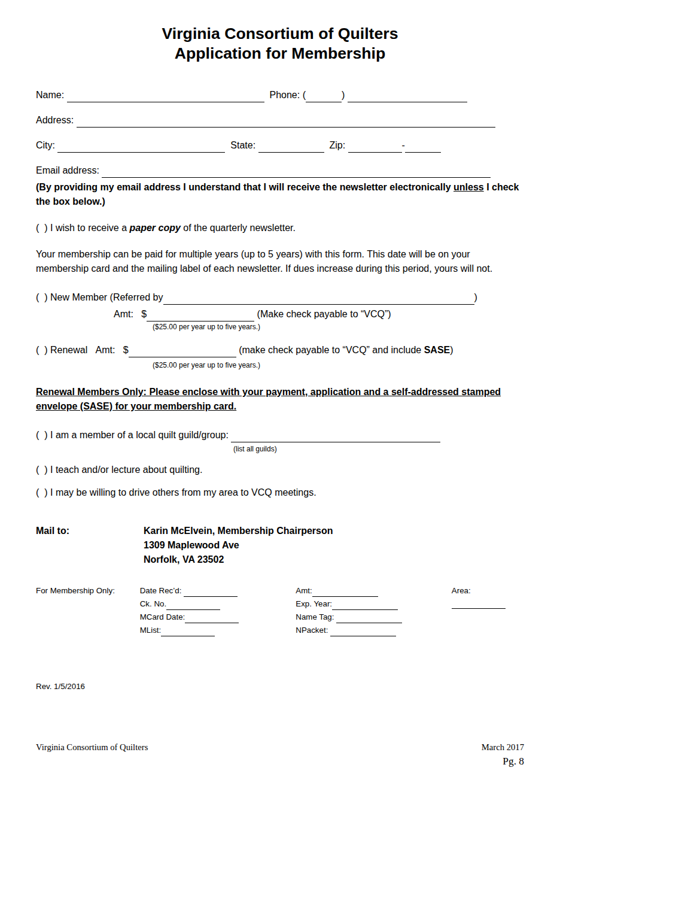Virginia Consortium of Quilters
Application for Membership
Name: Phone: ( )
Address:
City: State: Zip: -
Email address:
(By providing my email address I understand that I will receive the newsletter electronically unless I check the box below.)
( ) I wish to receive a paper copy of the quarterly newsletter.
Your membership can be paid for multiple years (up to 5 years) with this form. This date will be on your membership card and the mailing label of each newsletter. If dues increase during this period, yours will not.
( ) New Member (Referred by )
Amt: $ (Make check payable to “VCQ”)
($25.00 per year up to five years.)
( ) Renewal Amt: $ (make check payable to “VCQ” and include SASE)
($25.00 per year up to five years.)
Renewal Members Only: Please enclose with your payment, application and a self-addressed stamped envelope (SASE) for your membership card.
( ) I am a member of a local quilt guild/group:
(list all guilds)
( ) I teach and/or lecture about quilting.
( ) I may be willing to drive others from my area to VCQ meetings.
Mail to:
Karin McElvein, Membership Chairperson
1309 Maplewood Ave
Norfolk, VA 23502
For Membership Only:
Date Rec’d:
Ck. No.
MCard Date:
MList:
Amt:
Exp. Year:
Name Tag:
NPacket:
Area:
Rev. 1/5/2016
Virginia Consortium of Quilters
March 2017
Pg. 8